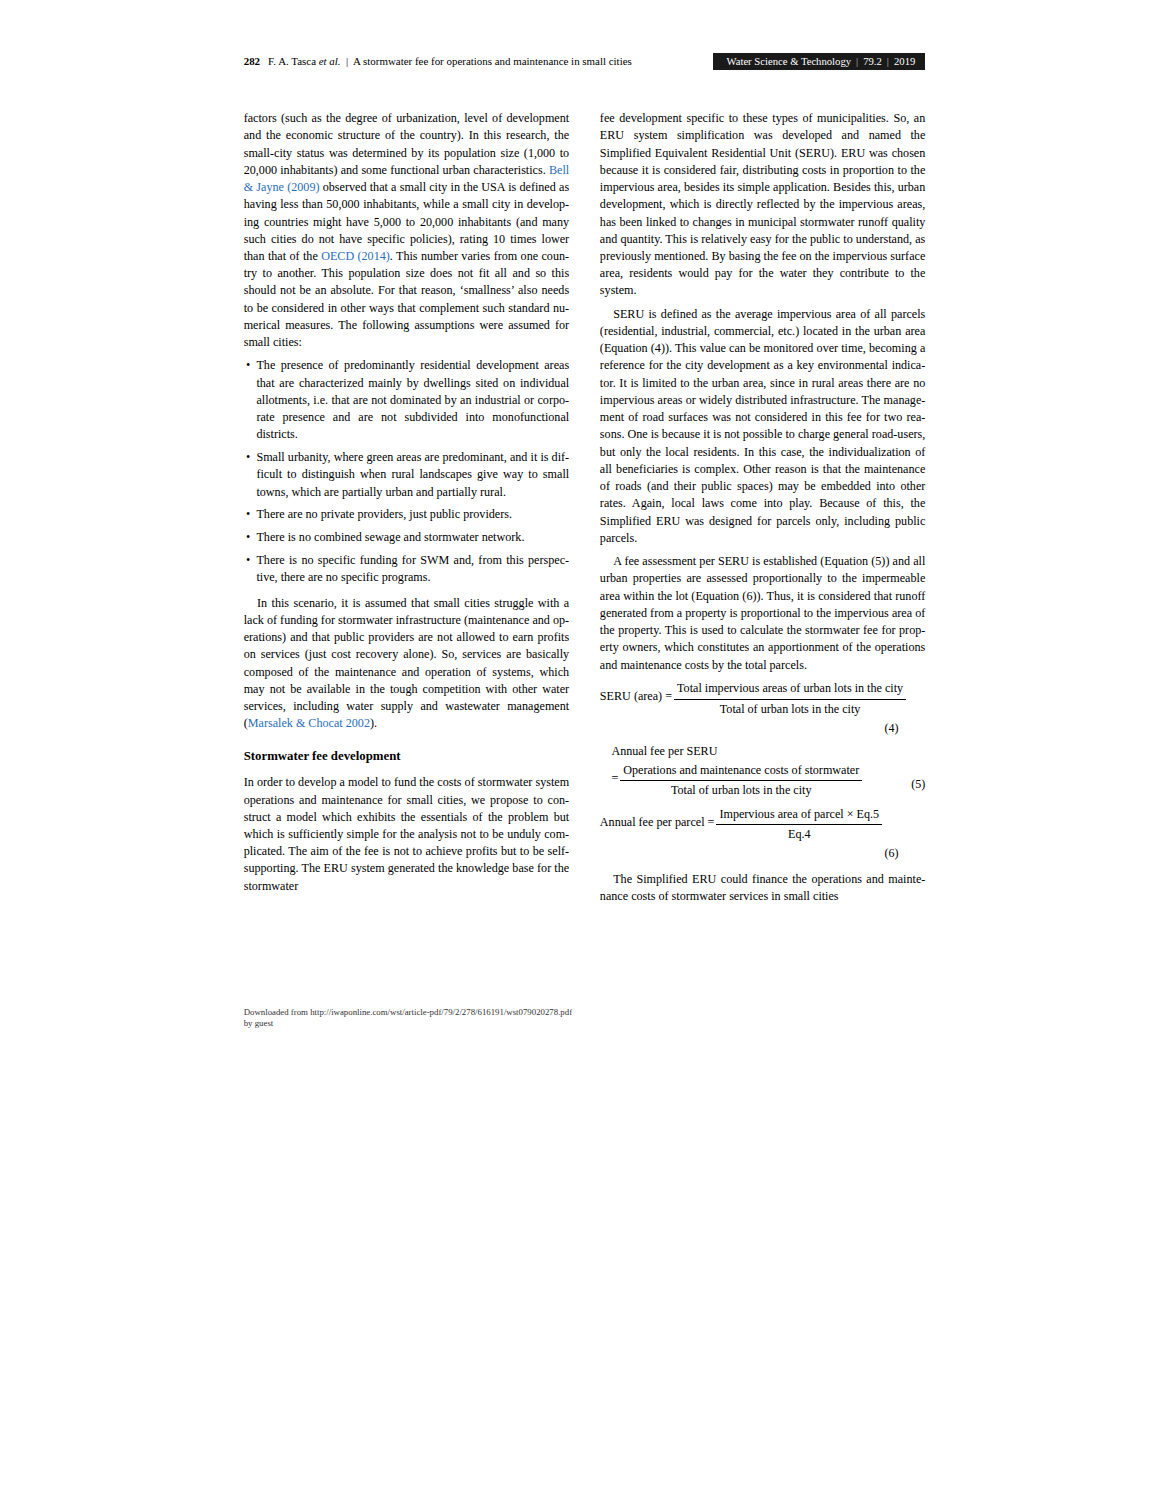282
F. A. Tasca et al. | A stormwater fee for operations and maintenance in small cities
Water Science & Technology|79.2|2019
factors (such as the degree of urbanization, level of development and the economic structure of the country). In this research, the small-city status was determined by its population size (1,000 to 20,000 inhabitants) and some functional urban characteristics. Bell & Jayne (2009) observed that a small city in the USA is defined as having less than 50,000 inhabitants, while a small city in developing countries might have 5,000 to 20,000 inhabitants (and many such cities do not have specific policies), rating 10 times lower than that of the OECD (2014). This number varies from one country to another. This population size does not fit all and so this should not be an absolute. For that reason, ‘smallness’ also needs to be considered in other ways that complement such standard numerical measures. The following assumptions were assumed for small cities:
The presence of predominantly residential development areas that are characterized mainly by dwellings sited on individual allotments, i.e. that are not dominated by an industrial or corporate presence and are not subdivided into monofunctional districts.
Small urbanity, where green areas are predominant, and it is difficult to distinguish when rural landscapes give way to small towns, which are partially urban and partially rural.
There are no private providers, just public providers.
There is no combined sewage and stormwater network.
There is no specific funding for SWM and, from this perspective, there are no specific programs.
In this scenario, it is assumed that small cities struggle with a lack of funding for stormwater infrastructure (maintenance and operations) and that public providers are not allowed to earn profits on services (just cost recovery alone). So, services are basically composed of the maintenance and operation of systems, which may not be available in the tough competition with other water services, including water supply and wastewater management (Marsalek & Chocat 2002).
Stormwater fee development
In order to develop a model to fund the costs of stormwater system operations and maintenance for small cities, we propose to construct a model which exhibits the essentials of the problem but which is sufficiently simple for the analysis not to be unduly complicated. The aim of the fee is not to achieve profits but to be self-supporting. The ERU system generated the knowledge base for the stormwater
fee development specific to these types of municipalities. So, an ERU system simplification was developed and named the Simplified Equivalent Residential Unit (SERU). ERU was chosen because it is considered fair, distributing costs in proportion to the impervious area, besides its simple application. Besides this, urban development, which is directly reflected by the impervious areas, has been linked to changes in municipal stormwater runoff quality and quantity. This is relatively easy for the public to understand, as previously mentioned. By basing the fee on the impervious surface area, residents would pay for the water they contribute to the system.
SERU is defined as the average impervious area of all parcels (residential, industrial, commercial, etc.) located in the urban area (Equation (4)). This value can be monitored over time, becoming a reference for the city development as a key environmental indicator. It is limited to the urban area, since in rural areas there are no impervious areas or widely distributed infrastructure. The management of road surfaces was not considered in this fee for two reasons. One is because it is not possible to charge general road-users, but only the local residents. In this case, the individualization of all beneficiaries is complex. Other reason is that the maintenance of roads (and their public spaces) may be embedded into other rates. Again, local laws come into play. Because of this, the Simplified ERU was designed for parcels only, including public parcels.
A fee assessment per SERU is established (Equation (5)) and all urban properties are assessed proportionally to the impermeable area within the lot (Equation (6)). Thus, it is considered that runoff generated from a property is proportional to the impervious area of the property. This is used to calculate the stormwater fee for property owners, which constitutes an apportionment of the operations and maintenance costs by the total parcels.
SERU (area) = Total impervious areas of urban lots in the city Total of urban lots in the city
(4)
Annual fee per SERU
= Operations and maintenance costs of stormwater Total of urban lots in the city
(5)
Annual fee per parcel = Impervious area of parcel × Eq.5 Eq.4
(6)
The Simplified ERU could finance the operations and maintenance costs of stormwater services in small cities
Downloaded from http://iwaponline.com/wst/article-pdf/79/2/278/616191/wst079020278.pdf
by guest